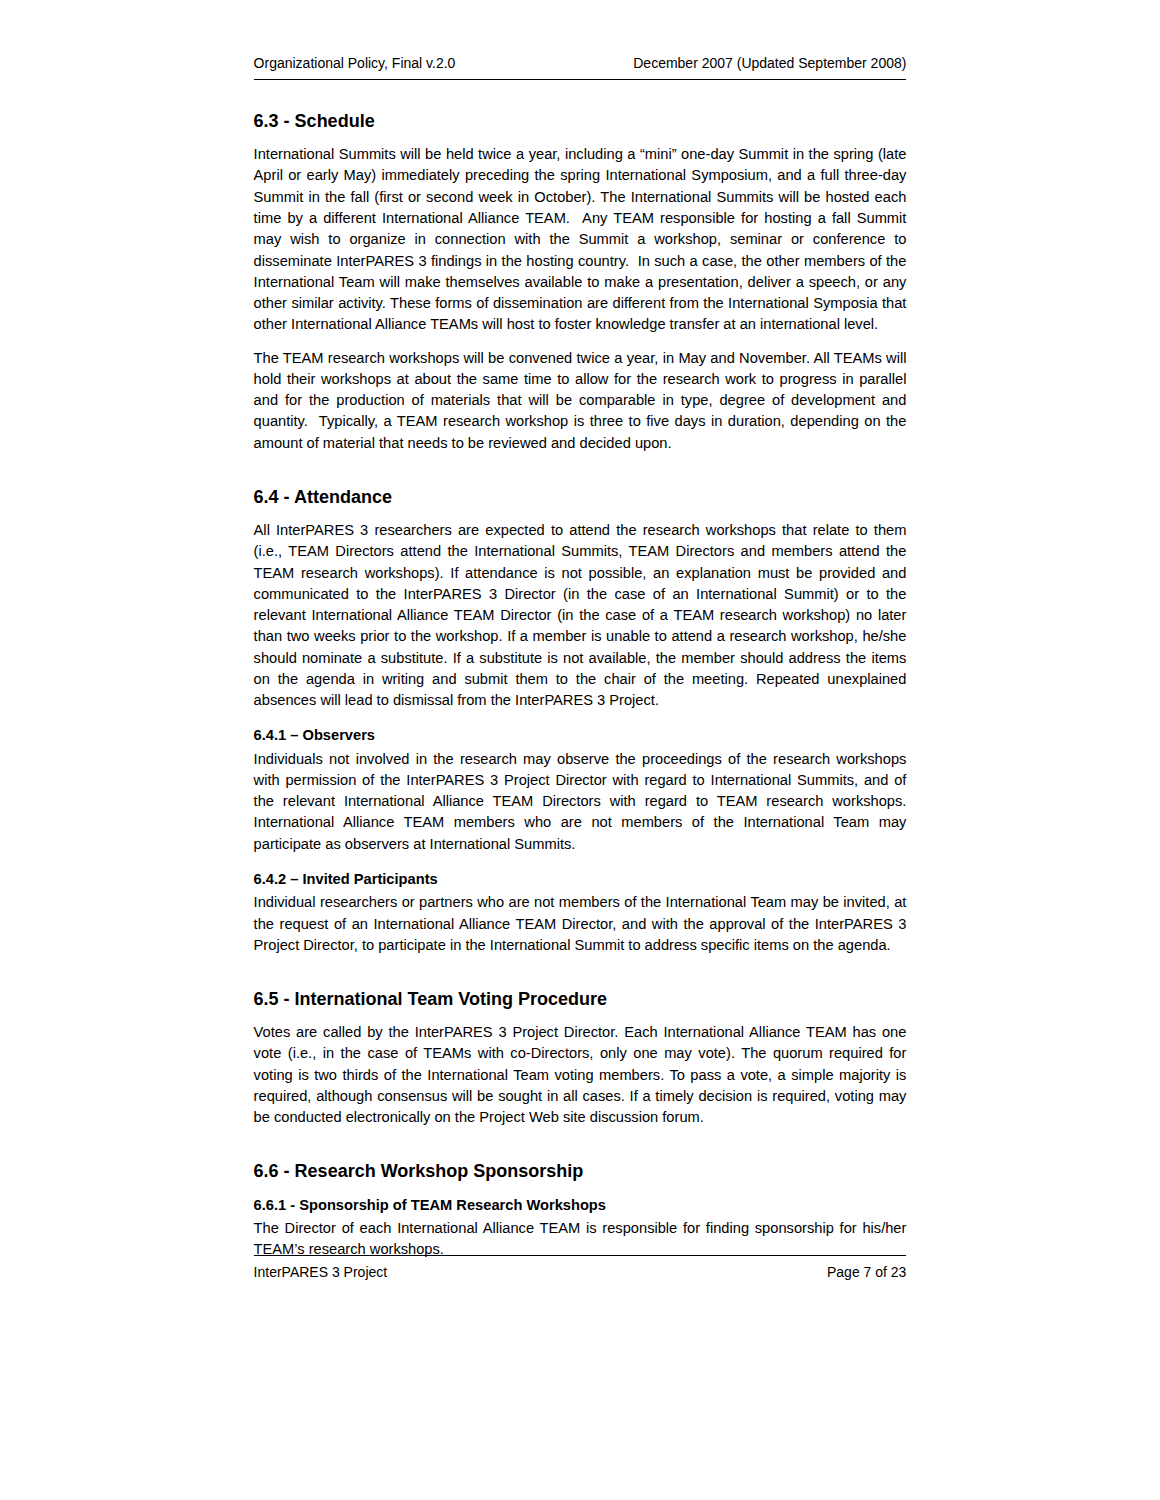Organizational Policy, Final v.2.0
December 2007 (Updated September 2008)
6.3 - Schedule
International Summits will be held twice a year, including a “mini” one-day Summit in the spring (late April or early May) immediately preceding the spring International Symposium, and a full three-day Summit in the fall (first or second week in October). The International Summits will be hosted each time by a different International Alliance TEAM. Any TEAM responsible for hosting a fall Summit may wish to organize in connection with the Summit a workshop, seminar or conference to disseminate InterPARES 3 findings in the hosting country. In such a case, the other members of the International Team will make themselves available to make a presentation, deliver a speech, or any other similar activity. These forms of dissemination are different from the International Symposia that other International Alliance TEAMs will host to foster knowledge transfer at an international level.
The TEAM research workshops will be convened twice a year, in May and November. All TEAMs will hold their workshops at about the same time to allow for the research work to progress in parallel and for the production of materials that will be comparable in type, degree of development and quantity. Typically, a TEAM research workshop is three to five days in duration, depending on the amount of material that needs to be reviewed and decided upon.
6.4 - Attendance
All InterPARES 3 researchers are expected to attend the research workshops that relate to them (i.e., TEAM Directors attend the International Summits, TEAM Directors and members attend the TEAM research workshops). If attendance is not possible, an explanation must be provided and communicated to the InterPARES 3 Director (in the case of an International Summit) or to the relevant International Alliance TEAM Director (in the case of a TEAM research workshop) no later than two weeks prior to the workshop. If a member is unable to attend a research workshop, he/she should nominate a substitute. If a substitute is not available, the member should address the items on the agenda in writing and submit them to the chair of the meeting. Repeated unexplained absences will lead to dismissal from the InterPARES 3 Project.
6.4.1 – Observers
Individuals not involved in the research may observe the proceedings of the research workshops with permission of the InterPARES 3 Project Director with regard to International Summits, and of the relevant International Alliance TEAM Directors with regard to TEAM research workshops. International Alliance TEAM members who are not members of the International Team may participate as observers at International Summits.
6.4.2 – Invited Participants
Individual researchers or partners who are not members of the International Team may be invited, at the request of an International Alliance TEAM Director, and with the approval of the InterPARES 3 Project Director, to participate in the International Summit to address specific items on the agenda.
6.5 - International Team Voting Procedure
Votes are called by the InterPARES 3 Project Director. Each International Alliance TEAM has one vote (i.e., in the case of TEAMs with co-Directors, only one may vote). The quorum required for voting is two thirds of the International Team voting members. To pass a vote, a simple majority is required, although consensus will be sought in all cases. If a timely decision is required, voting may be conducted electronically on the Project Web site discussion forum.
6.6 - Research Workshop Sponsorship
6.6.1 - Sponsorship of TEAM Research Workshops
The Director of each International Alliance TEAM is responsible for finding sponsorship for his/her TEAM’s research workshops.
InterPARES 3 Project
Page 7 of 23